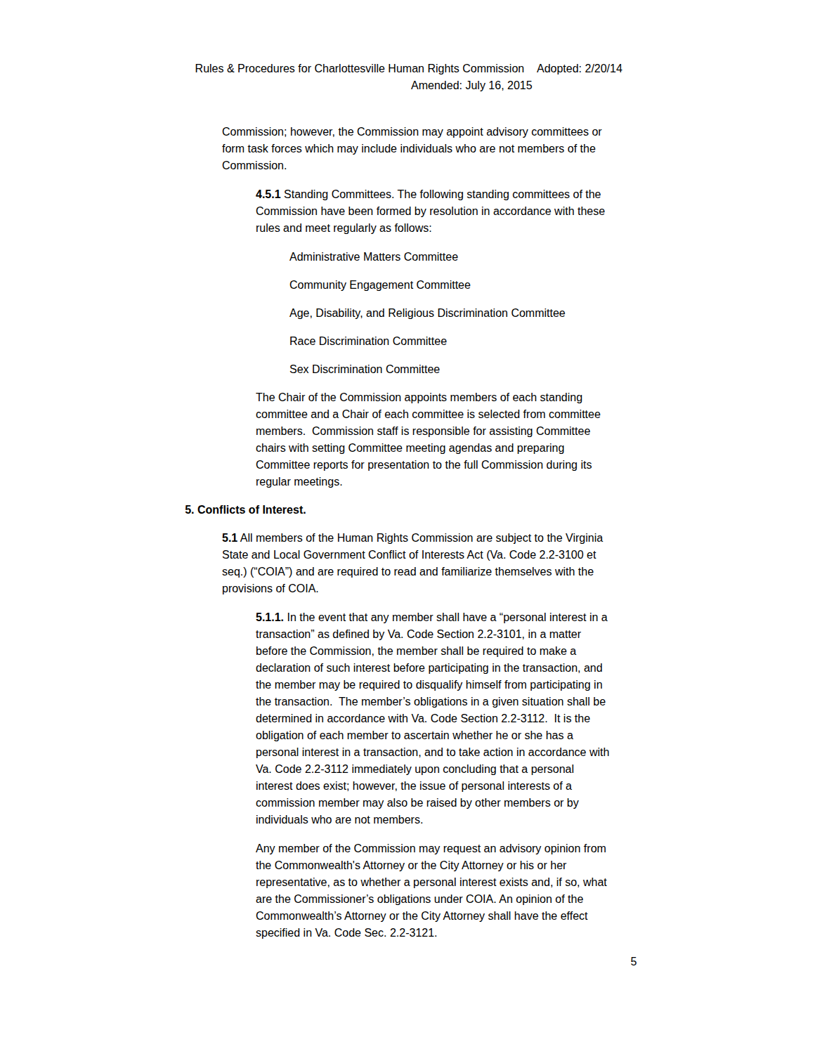Rules & Procedures for Charlottesville Human Rights Commission Adopted: 2/20/14
Amended: July 16, 2015
Commission; however, the Commission may appoint advisory committees or form task forces which may include individuals who are not members of the Commission.
4.5.1 Standing Committees. The following standing committees of the Commission have been formed by resolution in accordance with these rules and meet regularly as follows:
Administrative Matters Committee
Community Engagement Committee
Age, Disability, and Religious Discrimination Committee
Race Discrimination Committee
Sex Discrimination Committee
The Chair of the Commission appoints members of each standing committee and a Chair of each committee is selected from committee members. Commission staff is responsible for assisting Committee chairs with setting Committee meeting agendas and preparing Committee reports for presentation to the full Commission during its regular meetings.
5. Conflicts of Interest.
5.1 All members of the Human Rights Commission are subject to the Virginia State and Local Government Conflict of Interests Act (Va. Code 2.2-3100 et seq.) (“COIA”) and are required to read and familiarize themselves with the provisions of COIA.
5.1.1. In the event that any member shall have a “personal interest in a transaction” as defined by Va. Code Section 2.2-3101, in a matter before the Commission, the member shall be required to make a declaration of such interest before participating in the transaction, and the member may be required to disqualify himself from participating in the transaction. The member’s obligations in a given situation shall be determined in accordance with Va. Code Section 2.2-3112. It is the obligation of each member to ascertain whether he or she has a personal interest in a transaction, and to take action in accordance with Va. Code 2.2-3112 immediately upon concluding that a personal interest does exist; however, the issue of personal interests of a commission member may also be raised by other members or by individuals who are not members.
Any member of the Commission may request an advisory opinion from the Commonwealth's Attorney or the City Attorney or his or her representative, as to whether a personal interest exists and, if so, what are the Commissioner’s obligations under COIA. An opinion of the Commonwealth’s Attorney or the City Attorney shall have the effect specified in Va. Code Sec. 2.2-3121.
5